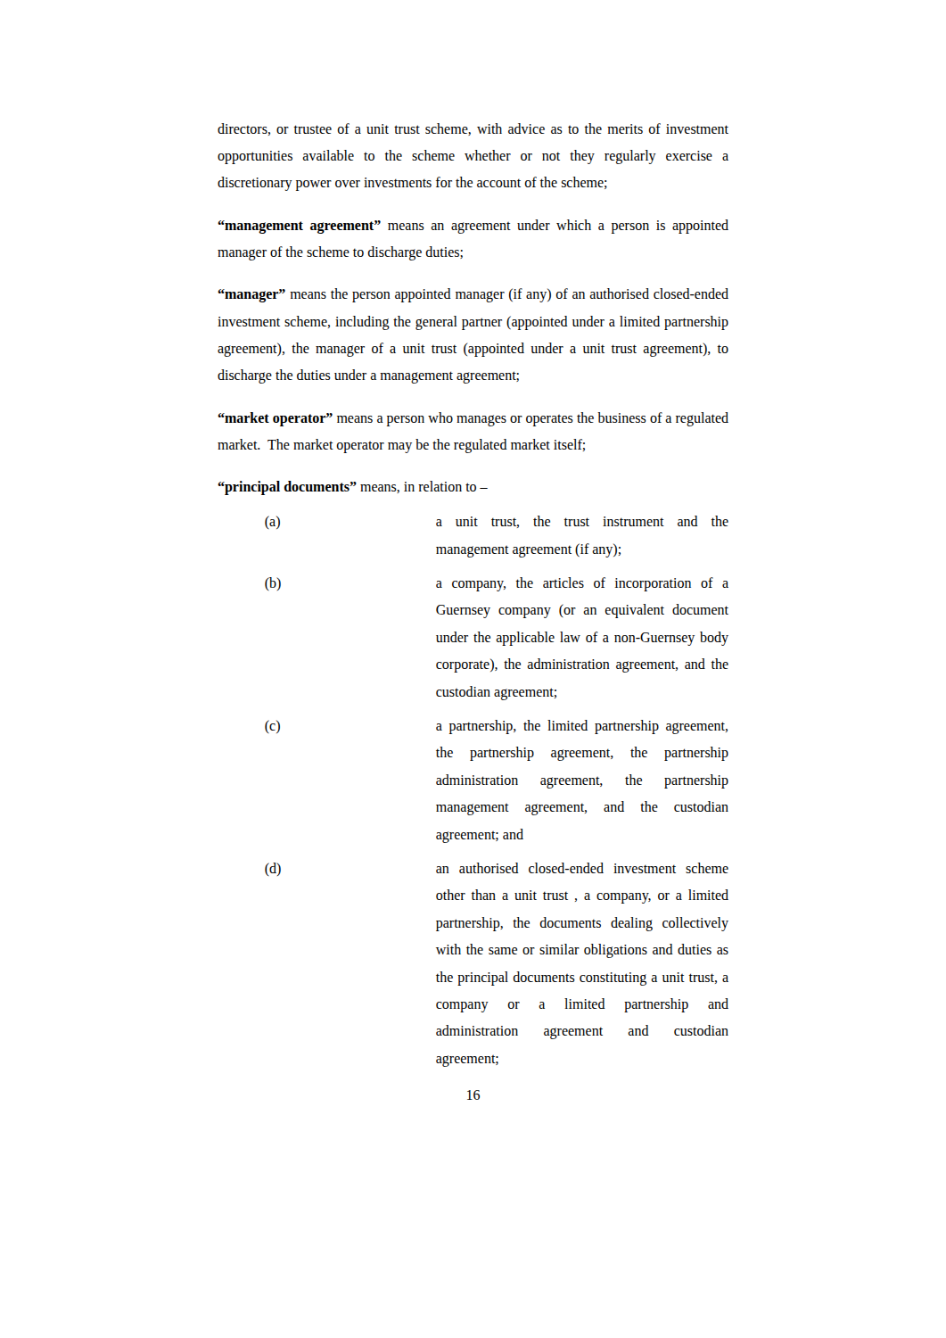directors, or trustee of a unit trust scheme, with advice as to the merits of investment opportunities available to the scheme whether or not they regularly exercise a discretionary power over investments for the account of the scheme;
“management agreement” means an agreement under which a person is appointed manager of the scheme to discharge duties;
“manager” means the person appointed manager (if any) of an authorised closed-ended investment scheme, including the general partner (appointed under a limited partnership agreement), the manager of a unit trust (appointed under a unit trust agreement), to discharge the duties under a management agreement;
“market operator” means a person who manages or operates the business of a regulated market. The market operator may be the regulated market itself;
“principal documents” means, in relation to –
(a) a unit trust, the trust instrument and the management agreement (if any);
(b) a company, the articles of incorporation of a Guernsey company (or an equivalent document under the applicable law of a non-Guernsey body corporate), the administration agreement, and the custodian agreement;
(c) a partnership, the limited partnership agreement, the partnership agreement, the partnership administration agreement, the partnership management agreement, and the custodian agreement; and
(d) an authorised closed-ended investment scheme other than a unit trust , a company, or a limited partnership, the documents dealing collectively with the same or similar obligations and duties as the principal documents constituting a unit trust, a company or a limited partnership and administration agreement and custodian agreement;
16